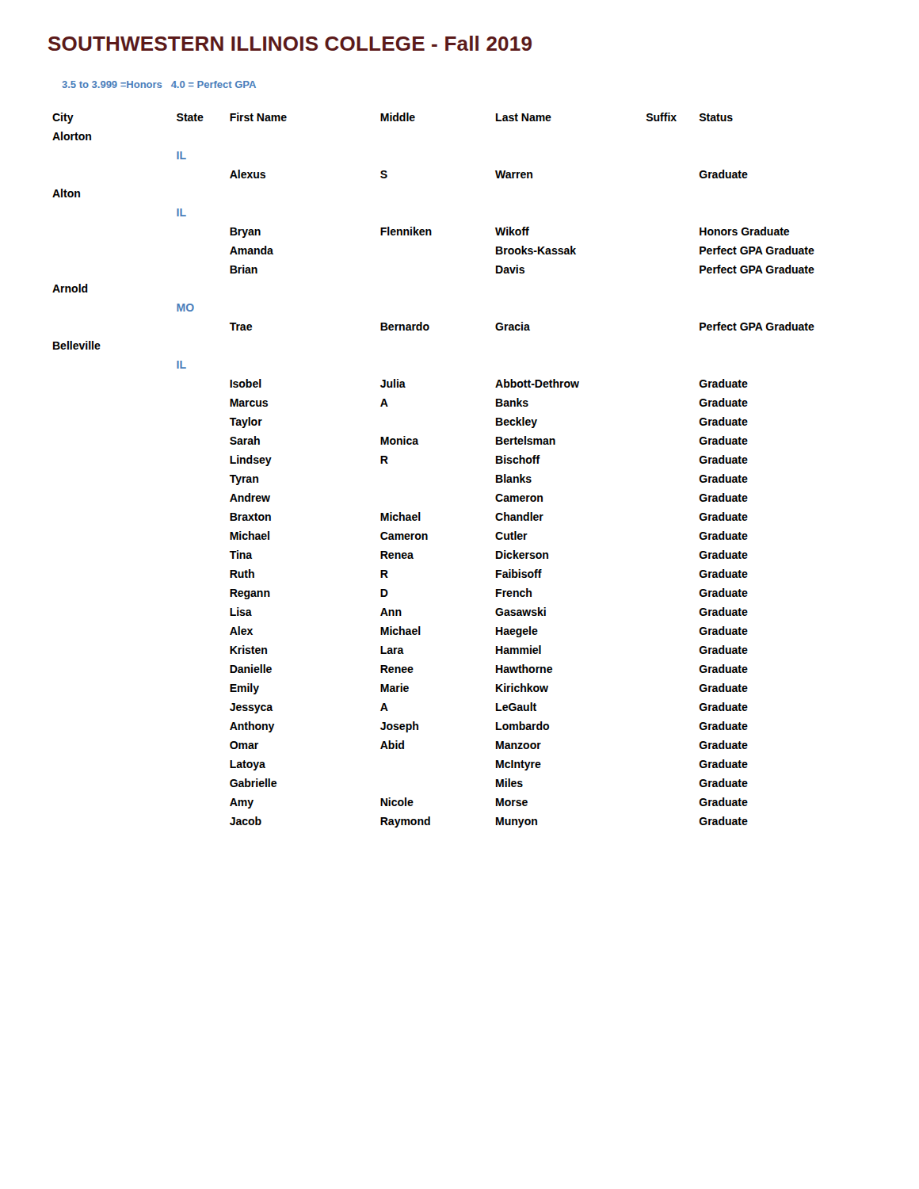SOUTHWESTERN ILLINOIS COLLEGE - Fall 2019
3.5 to 3.999 =Honors 4.0 = Perfect GPA
| City | State | First Name | Middle | Last Name | Suffix | Status |
| --- | --- | --- | --- | --- | --- | --- |
| Alorton | | | | | | |
| | IL | | | | | |
| | | Alexus | S | Warren | | Graduate |
| Alton | | | | | | |
| | IL | | | | | |
| | | Bryan | Flenniken | Wikoff | | Honors Graduate |
| | | Amanda | | Brooks-Kassak | | Perfect GPA Graduate |
| | | Brian | | Davis | | Perfect GPA Graduate |
| Arnold | | | | | | |
| | MO | | | | | |
| | | Trae | Bernardo | Gracia | | Perfect GPA Graduate |
| Belleville | | | | | | |
| | IL | | | | | |
| | | Isobel | Julia | Abbott-Dethrow | | Graduate |
| | | Marcus | A | Banks | | Graduate |
| | | Taylor | | Beckley | | Graduate |
| | | Sarah | Monica | Bertelsman | | Graduate |
| | | Lindsey | R | Bischoff | | Graduate |
| | | Tyran | | Blanks | | Graduate |
| | | Andrew | | Cameron | | Graduate |
| | | Braxton | Michael | Chandler | | Graduate |
| | | Michael | Cameron | Cutler | | Graduate |
| | | Tina | Renea | Dickerson | | Graduate |
| | | Ruth | R | Faibisoff | | Graduate |
| | | Regann | D | French | | Graduate |
| | | Lisa | Ann | Gasawski | | Graduate |
| | | Alex | Michael | Haegele | | Graduate |
| | | Kristen | Lara | Hammiel | | Graduate |
| | | Danielle | Renee | Hawthorne | | Graduate |
| | | Emily | Marie | Kirichkow | | Graduate |
| | | Jessyca | A | LeGault | | Graduate |
| | | Anthony | Joseph | Lombardo | | Graduate |
| | | Omar | Abid | Manzoor | | Graduate |
| | | Latoya | | McIntyre | | Graduate |
| | | Gabrielle | | Miles | | Graduate |
| | | Amy | Nicole | Morse | | Graduate |
| | | Jacob | Raymond | Munyon | | Graduate |